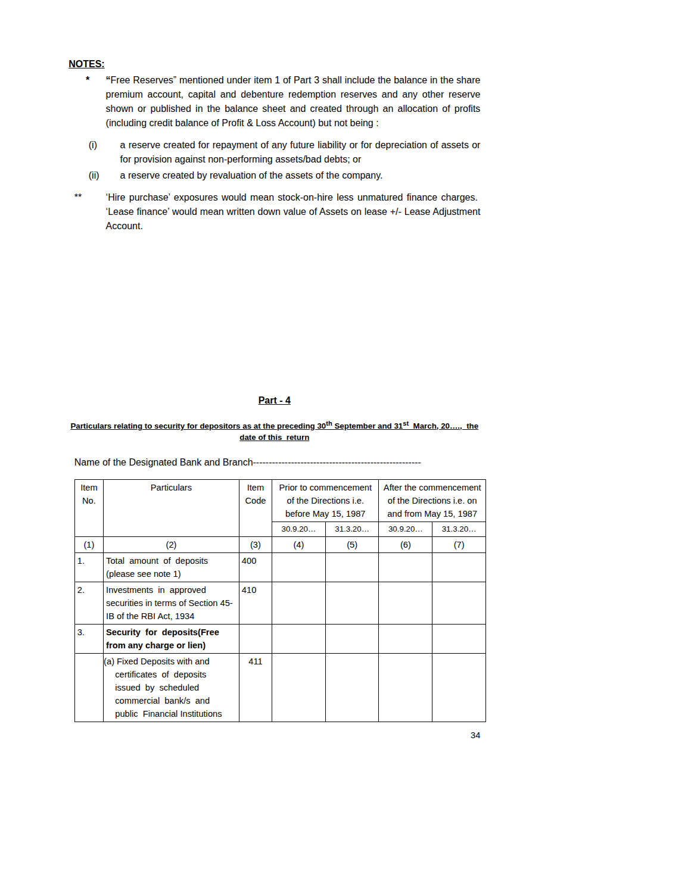NOTES:
*
“Free Reserves” mentioned under item 1 of Part 3 shall include the balance in the share premium account, capital and debenture redemption reserves and any other reserve shown or published in the balance sheet and created through an allocation of profits (including credit balance of Profit & Loss Account) but not being :
(i)
a reserve created for repayment of any future liability or for depreciation of assets or for provision against non-performing assets/bad debts; or
(ii)
a reserve created by revaluation of the assets of the company.
**
‘Hire purchase’ exposures would mean stock-on-hire less unmatured finance charges. ‘Lease finance’ would mean written down value of Assets on lease +/- Lease Adjustment Account.
Part - 4
Particulars relating to security for depositors as at the preceding 30th September and 31st March, 20…., the date of this return
Name of the Designated Bank and Branch-----------------------------------------------------
| Item No. | Particulars | Item Code | Prior to commencement of the Directions i.e. before May 15, 1987 | After the commencement of the Directions i.e. on and from May 15, 1987 |
| --- | --- | --- | --- | --- |
| 30.9.20… | 31.3.20… | 30.9.20… | 31.3.20… |
| (1) | (2) | (3) | (4) | (5) | (6) | (7) |
| 1. | Total amount of deposits (please see note 1) | 400 | | | | |
| 2. | Investments in approved securities in terms of Section 45-IB of the RBI Act, 1934 | 410 | | | | |
| 3. | Security for deposits(Free from any charge or lien) | | | | | |
| | (a) Fixed Deposits with and certificates of deposits issued by scheduled commercial bank/s and public Financial Institutions | 411 | | | | |
34